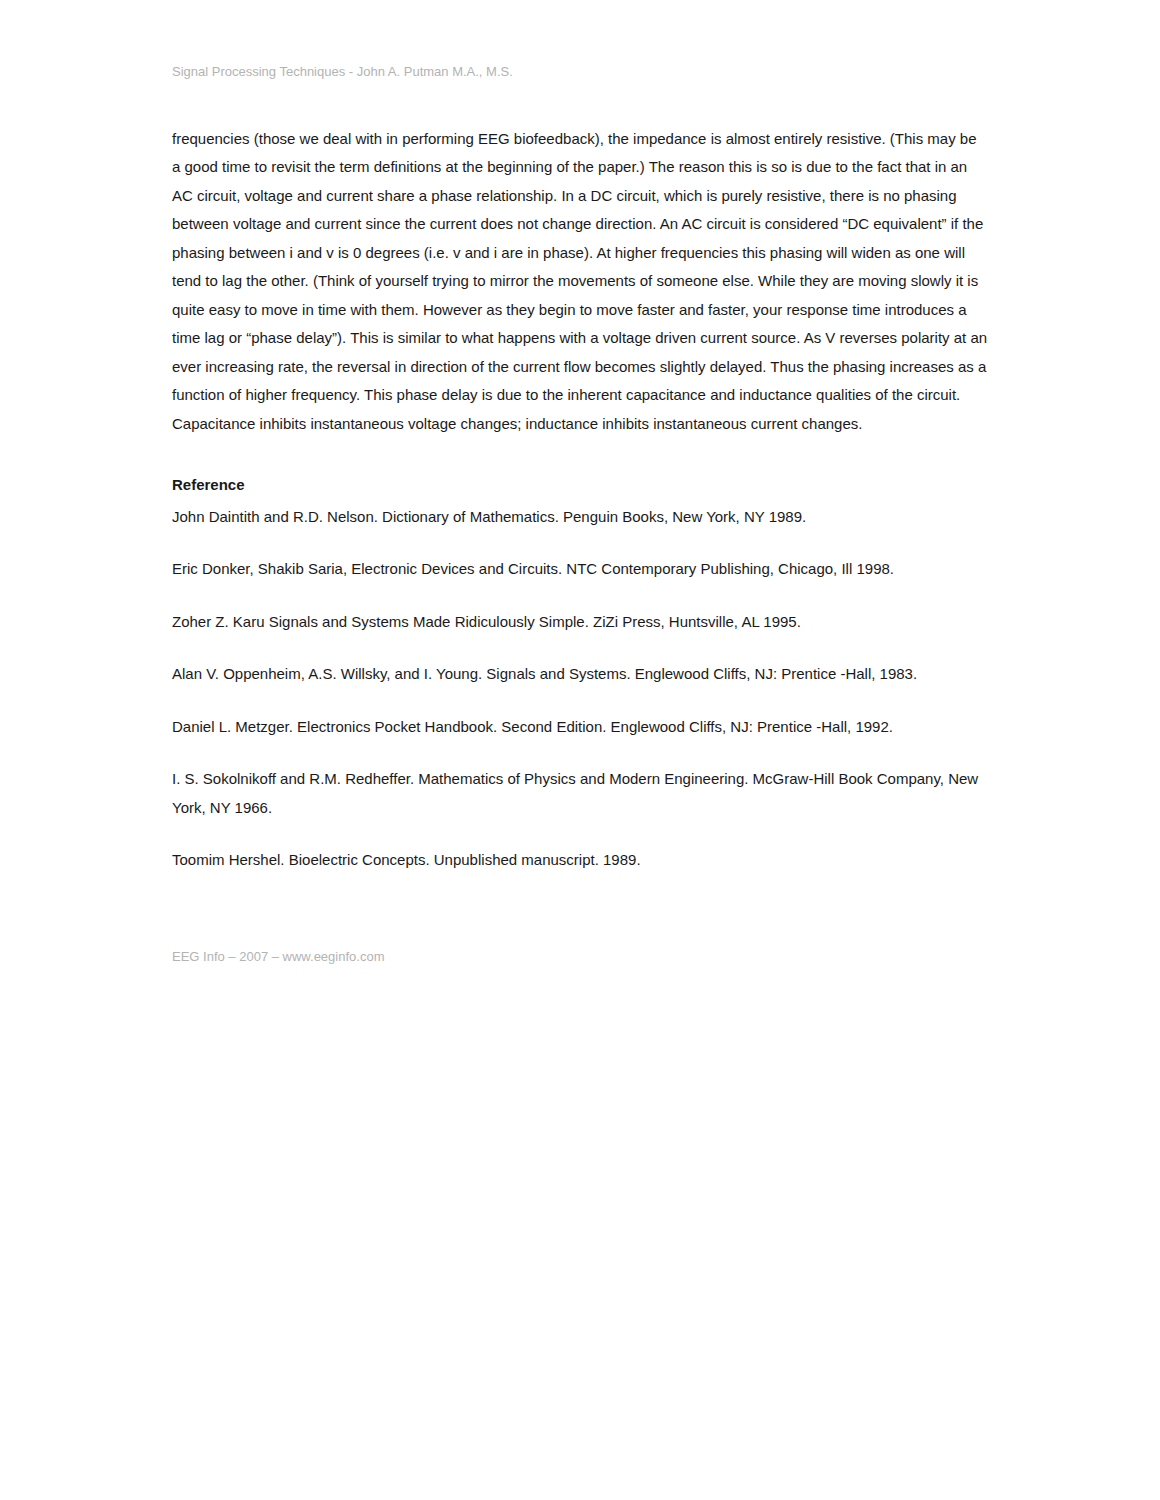Signal Processing Techniques - John A. Putman M.A., M.S.
frequencies (those we deal with in performing EEG biofeedback), the impedance is almost entirely resistive. (This may be a good time to revisit the term definitions at the beginning of the paper.) The reason this is so is due to the fact that in an AC circuit, voltage and current share a phase relationship. In a DC circuit, which is purely resistive, there is no phasing between voltage and current since the current does not change direction. An AC circuit is considered “DC equivalent” if the phasing between i and v is 0 degrees (i.e. v and i are in phase). At higher frequencies this phasing will widen as one will tend to lag the other. (Think of yourself trying to mirror the movements of someone else. While they are moving slowly it is quite easy to move in time with them. However as they begin to move faster and faster, your response time introduces a time lag or “phase delay”). This is similar to what happens with a voltage driven current source. As V reverses polarity at an ever increasing rate, the reversal in direction of the current flow becomes slightly delayed. Thus the phasing increases as a function of higher frequency. This phase delay is due to the inherent capacitance and inductance qualities of the circuit. Capacitance inhibits instantaneous voltage changes; inductance inhibits instantaneous current changes.
Reference
John Daintith and R.D. Nelson. Dictionary of Mathematics. Penguin Books, New York, NY 1989.
Eric Donker, Shakib Saria, Electronic Devices and Circuits. NTC Contemporary Publishing, Chicago, Ill 1998.
Zoher Z. Karu Signals and Systems Made Ridiculously Simple. ZiZi Press, Huntsville, AL 1995.
Alan V. Oppenheim, A.S. Willsky, and I. Young. Signals and Systems. Englewood Cliffs, NJ: Prentice -Hall, 1983.
Daniel L. Metzger. Electronics Pocket Handbook. Second Edition. Englewood Cliffs, NJ: Prentice -Hall, 1992.
I. S. Sokolnikoff and R.M. Redheffer. Mathematics of Physics and Modern Engineering. McGraw-Hill Book Company, New York, NY 1966.
Toomim Hershel. Bioelectric Concepts. Unpublished manuscript. 1989.
EEG Info – 2007 – www.eeginfo.com